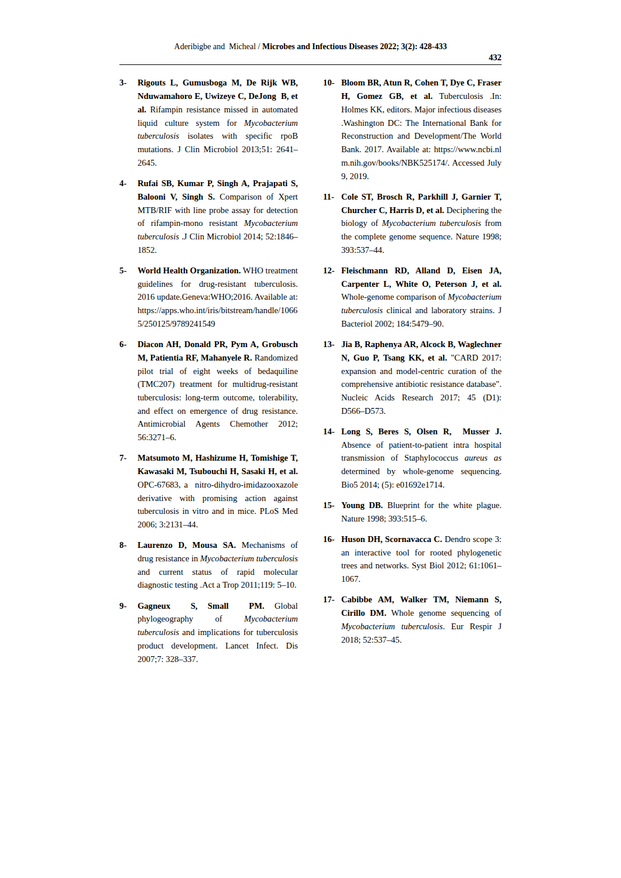Aderibigbe and Micheal / Microbes and Infectious Diseases 2022; 3(2): 428-433
432
Rigouts L, Gumusboga M, De Rijk WB, Nduwamahoro E, Uwizeye C, DeJong B, et al. Rifampin resistance missed in automated liquid culture system for Mycobacterium tuberculosis isolates with specific rpoB mutations. J Clin Microbiol 2013;51: 2641–2645.
Rufai SB, Kumar P, Singh A, Prajapati S, Balooni V, Singh S. Comparison of Xpert MTB/RIF with line probe assay for detection of rifampin-mono resistant Mycobacterium tuberculosis .J Clin Microbiol 2014; 52:1846–1852.
World Health Organization. WHO treatment guidelines for drug-resistant tuberculosis. 2016 update.Geneva:WHO;2016. Available at: https://apps.who.int/iris/bitstream/handle/10665/250125/9789241549
Diacon AH, Donald PR, Pym A, Grobusch M, Patientia RF, Mahanyele R. Randomized pilot trial of eight weeks of bedaquiline (TMC207) treatment for multidrug-resistant tuberculosis: long-term outcome, tolerability, and effect on emergence of drug resistance. Antimicrobial Agents Chemother 2012; 56:3271–6.
Matsumoto M, Hashizume H, Tomishige T, Kawasaki M, Tsubouchi H, Sasaki H, et al. OPC-67683, a nitro-dihydro-imidazooxazole derivative with promising action against tuberculosis in vitro and in mice. PLoS Med 2006; 3:2131–44.
Laurenzo D, Mousa SA. Mechanisms of drug resistance in Mycobacterium tuberculosis and current status of rapid molecular diagnostic testing .Act a Trop 2011;119: 5–10.
Gagneux S, Small PM. Global phylogeography of Mycobacterium tuberculosis and implications for tuberculosis product development. Lancet Infect. Dis 2007;7: 328–337.
Bloom BR, Atun R, Cohen T, Dye C, Fraser H, Gomez GB, et al. Tuberculosis .In: Holmes KK, editors. Major infectious diseases .Washington DC: The International Bank for Reconstruction and Development/The World Bank. 2017. Available at: https://www.ncbi.nlm.nih.gov/books/NBK525174/. Accessed July 9, 2019.
Cole ST, Brosch R, Parkhill J, Garnier T, Churcher C, Harris D, et al. Deciphering the biology of Mycobacterium tuberculosis from the complete genome sequence. Nature 1998; 393:537–44.
Fleischmann RD, Alland D, Eisen JA, Carpenter L, White O, Peterson J, et al. Whole-genome comparison of Mycobacterium tuberculosis clinical and laboratory strains. J Bacteriol 2002; 184:5479–90.
Jia B, Raphenya AR, Alcock B, Waglechner N, Guo P, Tsang KK, et al. "CARD 2017: expansion and model-centric curation of the comprehensive antibiotic resistance database". Nucleic Acids Research 2017; 45 (D1): D566–D573.
Long S, Beres S, Olsen R, Musser J. Absence of patient-to-patient intra hospital transmission of Staphylococcus aureus as determined by whole-genome sequencing. Bio5 2014; (5): e01692e1714.
Young DB. Blueprint for the white plague. Nature 1998; 393:515–6.
Huson DH, Scornavacca C. Dendro scope 3: an interactive tool for rooted phylogenetic trees and networks. Syst Biol 2012; 61:1061–1067.
Cabibbe AM, Walker TM, Niemann S, Cirillo DM. Whole genome sequencing of Mycobacterium tuberculosis. Eur Respir J 2018; 52:537–45.